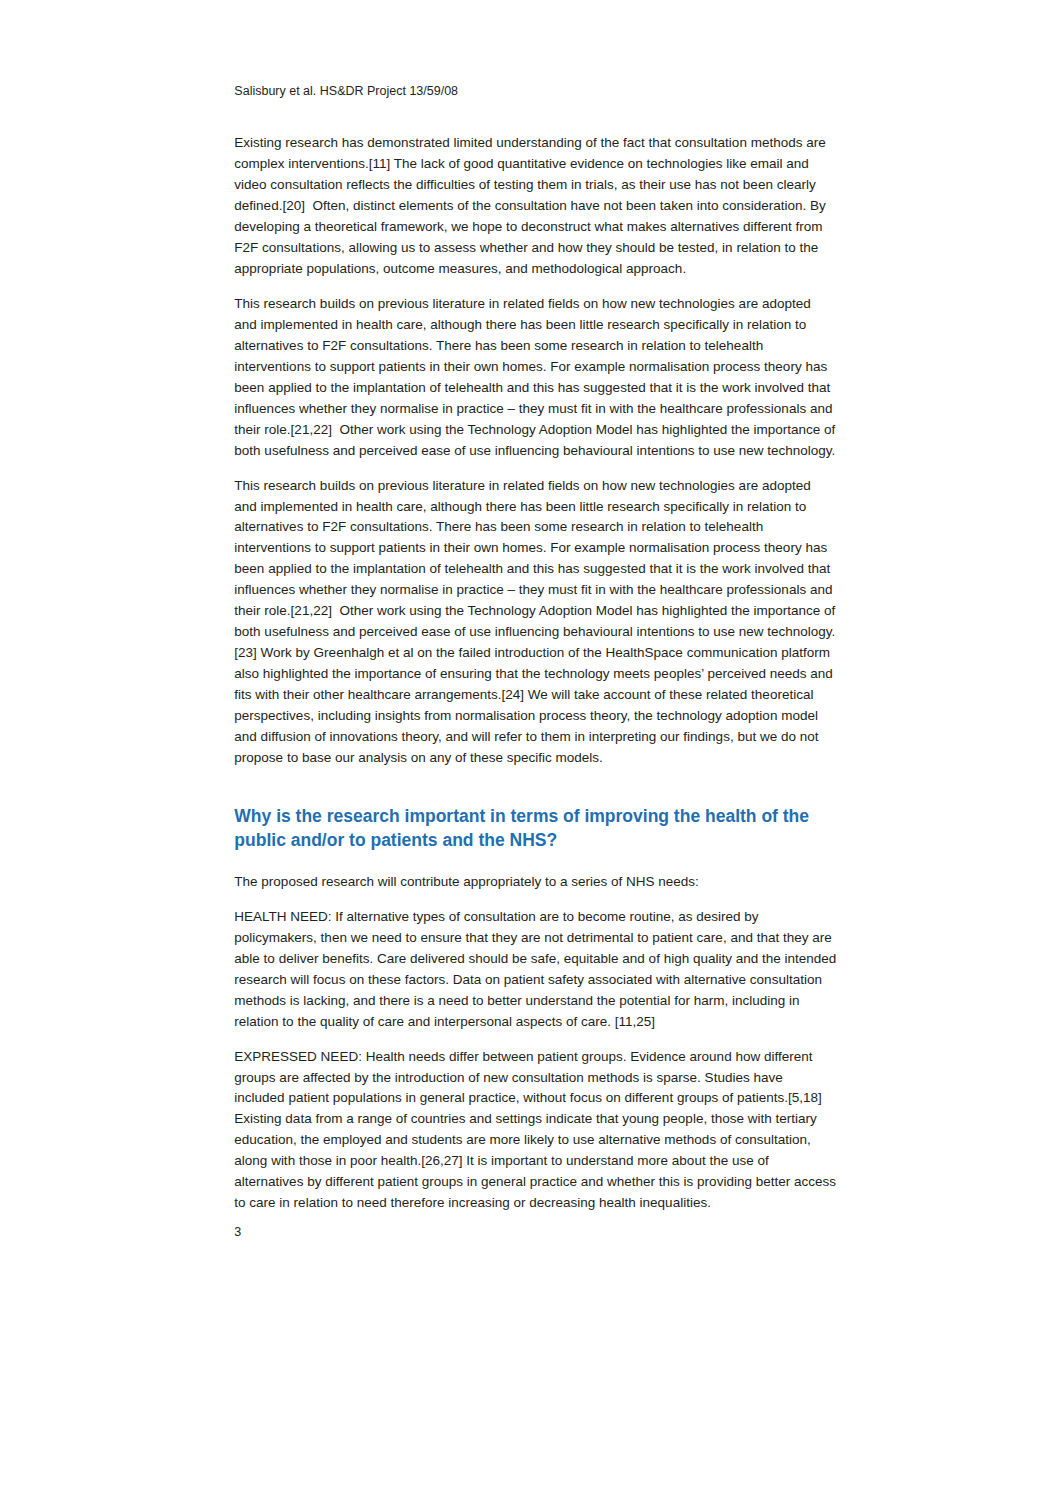Salisbury et al. HS&DR Project 13/59/08
Existing research has demonstrated limited understanding of the fact that consultation methods are complex interventions.[11] The lack of good quantitative evidence on technologies like email and video consultation reflects the difficulties of testing them in trials, as their use has not been clearly defined.[20] Often, distinct elements of the consultation have not been taken into consideration. By developing a theoretical framework, we hope to deconstruct what makes alternatives different from F2F consultations, allowing us to assess whether and how they should be tested, in relation to the appropriate populations, outcome measures, and methodological approach.
This research builds on previous literature in related fields on how new technologies are adopted and implemented in health care, although there has been little research specifically in relation to alternatives to F2F consultations. There has been some research in relation to telehealth interventions to support patients in their own homes. For example normalisation process theory has been applied to the implantation of telehealth and this has suggested that it is the work involved that influences whether they normalise in practice – they must fit in with the healthcare professionals and their role.[21,22] Other work using the Technology Adoption Model has highlighted the importance of both usefulness and perceived ease of use influencing behavioural intentions to use new technology.
This research builds on previous literature in related fields on how new technologies are adopted and implemented in health care, although there has been little research specifically in relation to alternatives to F2F consultations. There has been some research in relation to telehealth interventions to support patients in their own homes. For example normalisation process theory has been applied to the implantation of telehealth and this has suggested that it is the work involved that influences whether they normalise in practice – they must fit in with the healthcare professionals and their role.[21,22] Other work using the Technology Adoption Model has highlighted the importance of both usefulness and perceived ease of use influencing behavioural intentions to use new technology.[23] Work by Greenhalgh et al on the failed introduction of the HealthSpace communication platform also highlighted the importance of ensuring that the technology meets peoples’ perceived needs and fits with their other healthcare arrangements.[24] We will take account of these related theoretical perspectives, including insights from normalisation process theory, the technology adoption model and diffusion of innovations theory, and will refer to them in interpreting our findings, but we do not propose to base our analysis on any of these specific models.
Why is the research important in terms of improving the health of the public and/or to patients and the NHS?
The proposed research will contribute appropriately to a series of NHS needs:
HEALTH NEED: If alternative types of consultation are to become routine, as desired by policymakers, then we need to ensure that they are not detrimental to patient care, and that they are able to deliver benefits. Care delivered should be safe, equitable and of high quality and the intended research will focus on these factors. Data on patient safety associated with alternative consultation methods is lacking, and there is a need to better understand the potential for harm, including in relation to the quality of care and interpersonal aspects of care. [11,25]
EXPRESSED NEED: Health needs differ between patient groups. Evidence around how different groups are affected by the introduction of new consultation methods is sparse. Studies have included patient populations in general practice, without focus on different groups of patients.[5,18] Existing data from a range of countries and settings indicate that young people, those with tertiary education, the employed and students are more likely to use alternative methods of consultation, along with those in poor health.[26,27] It is important to understand more about the use of alternatives by different patient groups in general practice and whether this is providing better access to care in relation to need therefore increasing or decreasing health inequalities.
3